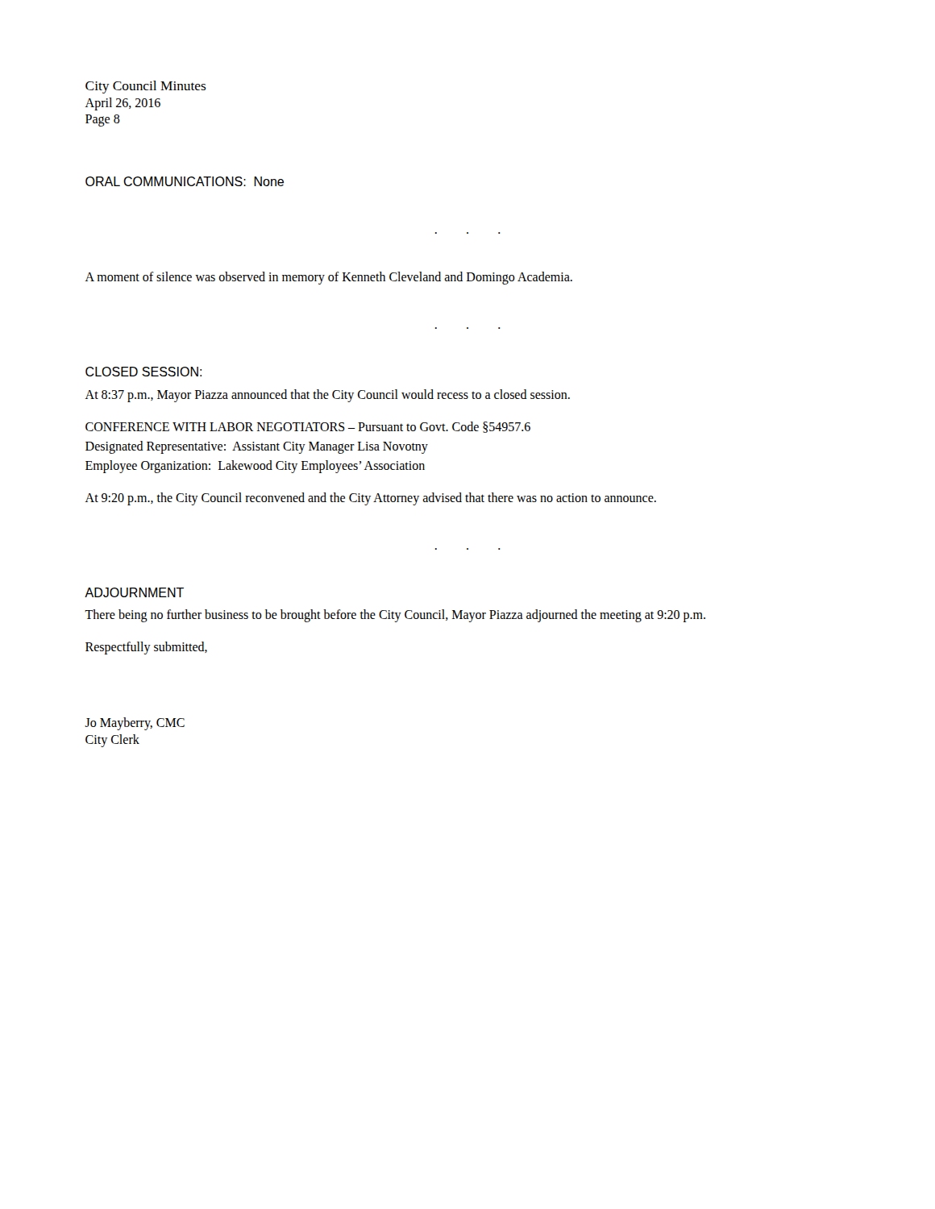City Council Minutes
April 26, 2016
Page 8
ORAL COMMUNICATIONS: None
...
A moment of silence was observed in memory of Kenneth Cleveland and Domingo Academia.
...
CLOSED SESSION:
At 8:37 p.m., Mayor Piazza announced that the City Council would recess to a closed session.
CONFERENCE WITH LABOR NEGOTIATORS – Pursuant to Govt. Code §54957.6
Designated Representative: Assistant City Manager Lisa Novotny
Employee Organization: Lakewood City Employees’ Association
At 9:20 p.m., the City Council reconvened and the City Attorney advised that there was no action to announce.
...
ADJOURNMENT
There being no further business to be brought before the City Council, Mayor Piazza adjourned the meeting at 9:20 p.m.
Respectfully submitted,
Jo Mayberry, CMC
City Clerk